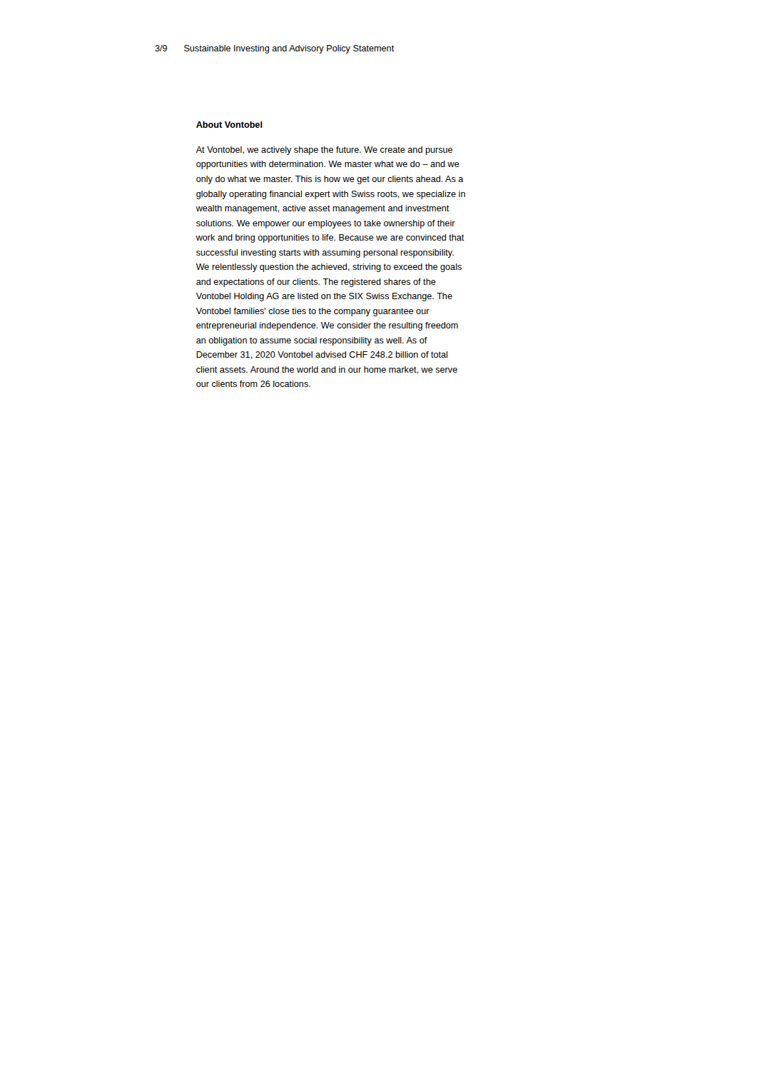3/9 Sustainable Investing and Advisory Policy Statement
About Vontobel
At Vontobel, we actively shape the future. We create and pursue opportunities with determination. We master what we do – and we only do what we master. This is how we get our clients ahead. As a globally operating financial expert with Swiss roots, we specialize in wealth management, active asset management and investment solutions. We empower our employees to take ownership of their work and bring opportunities to life. Because we are convinced that successful investing starts with assuming personal responsibility. We relentlessly question the achieved, striving to exceed the goals and expectations of our clients. The registered shares of the Vontobel Holding AG are listed on the SIX Swiss Exchange. The Vontobel families' close ties to the company guarantee our entrepreneurial independence. We consider the resulting freedom an obligation to assume social responsibility as well. As of December 31, 2020 Vontobel advised CHF 248.2 billion of total client assets. Around the world and in our home market, we serve our clients from 26 locations.